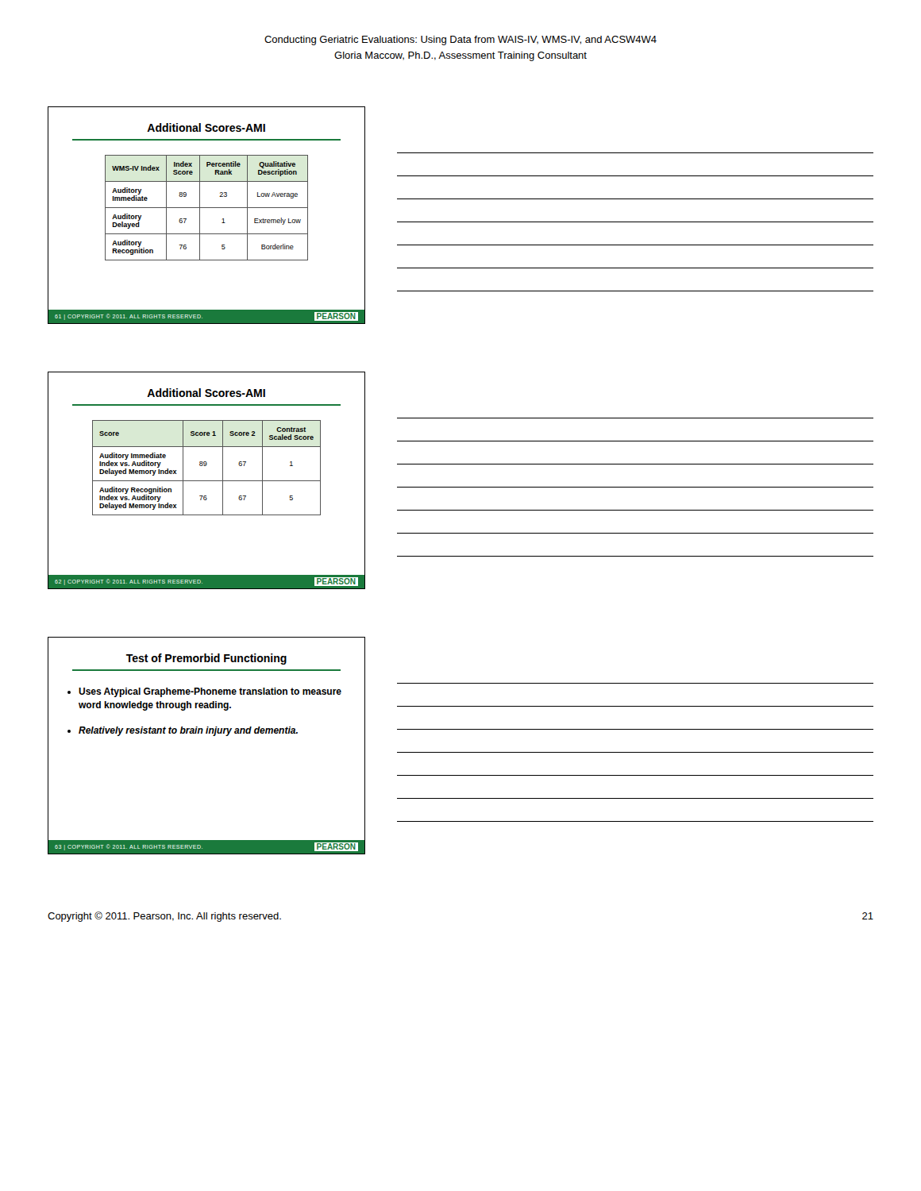Conducting Geriatric Evaluations: Using Data from WAIS-IV, WMS-IV, and ACSW4W4
Gloria Maccow, Ph.D., Assessment Training Consultant
Additional Scores-AMI
| WMS-IV Index | Index Score | Percentile Rank | Qualitative Description |
| --- | --- | --- | --- |
| Auditory Immediate | 89 | 23 | Low Average |
| Auditory Delayed | 67 | 1 | Extremely Low |
| Auditory Recognition | 76 | 5 | Borderline |
61 | COPYRIGHT © 2011. ALL RIGHTS RESERVED. PEARSON
Additional Scores-AMI
| Score | Score 1 | Score 2 | Contrast Scaled Score |
| --- | --- | --- | --- |
| Auditory Immediate Index vs. Auditory Delayed Memory Index | 89 | 67 | 1 |
| Auditory Recognition Index vs. Auditory Delayed Memory Index | 76 | 67 | 5 |
62 | COPYRIGHT © 2011. ALL RIGHTS RESERVED. PEARSON
Test of Premorbid Functioning
Uses Atypical Grapheme-Phoneme translation to measure word knowledge through reading.
Relatively resistant to brain injury and dementia.
63 | COPYRIGHT © 2011. ALL RIGHTS RESERVED. PEARSON
Copyright © 2011. Pearson, Inc. All rights reserved. 21